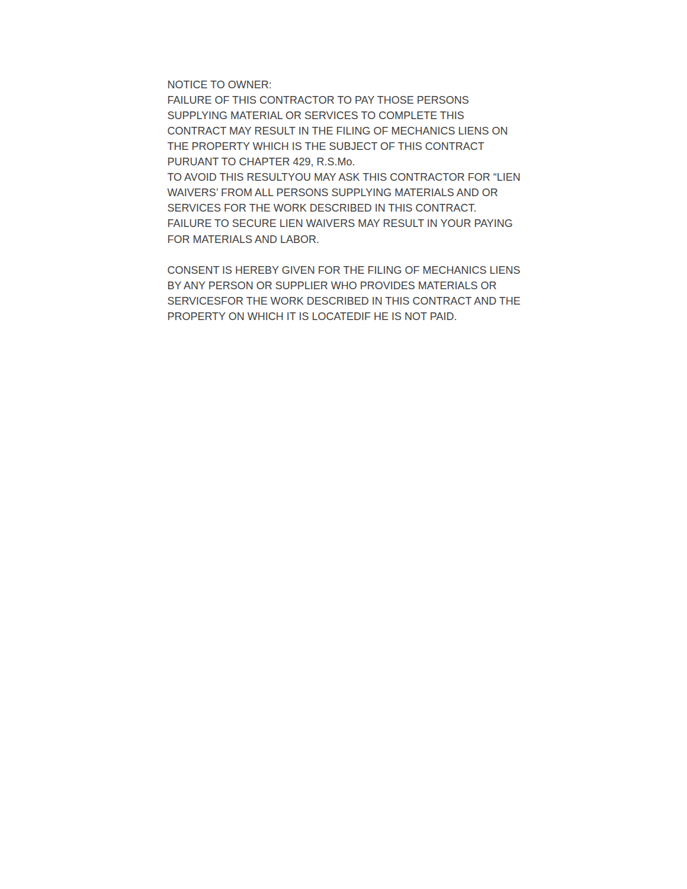NOTICE TO OWNER:
FAILURE OF THIS CONTRACTOR TO PAY THOSE PERSONS SUPPLYING MATERIAL OR SERVICES TO COMPLETE THIS CONTRACT MAY RESULT IN THE FILING OF MECHANICS LIENS ON THE PROPERTY WHICH IS THE SUBJECT OF THIS CONTRACT PURUANT TO CHAPTER 429, R.S.Mo.
TO AVOID THIS RESULTYOU MAY ASK THIS CONTRACTOR FOR “LIEN WAIVERS’ FROM ALL PERSONS SUPPLYING MATERIALS AND OR SERVICES FOR THE WORK DESCRIBED IN THIS CONTRACT. FAILURE TO SECURE LIEN WAIVERS MAY RESULT IN YOUR PAYING FOR MATERIALS AND LABOR.
CONSENT IS HEREBY GIVEN FOR THE FILING OF MECHANICS LIENS BY ANY PERSON OR SUPPLIER WHO PROVIDES MATERIALS OR SERVICESFOR THE WORK DESCRIBED IN THIS CONTRACT AND THE PROPERTY ON WHICH IT IS LOCATEDIF HE IS NOT PAID.